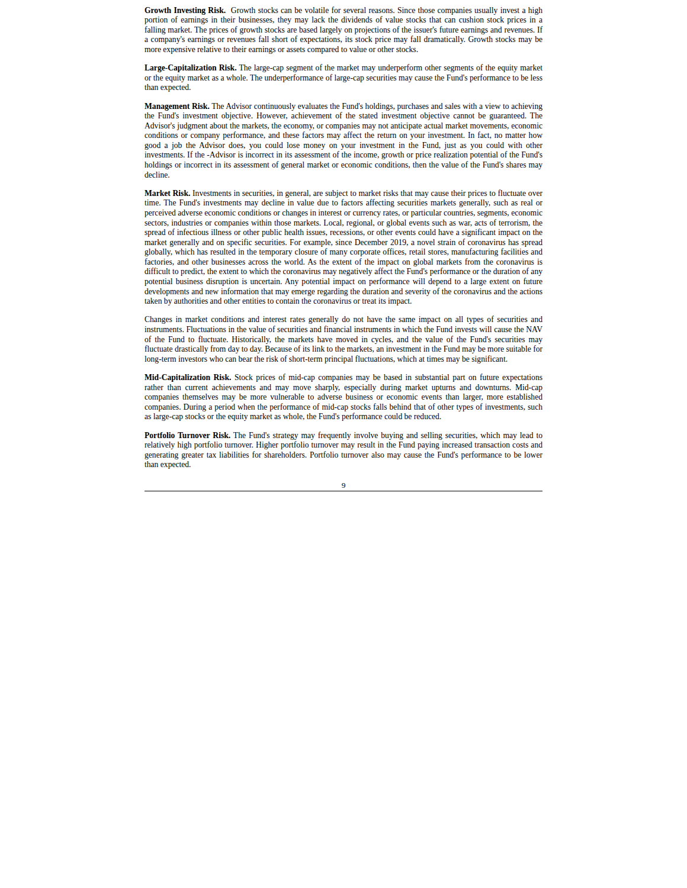Growth Investing Risk. Growth stocks can be volatile for several reasons. Since those companies usually invest a high portion of earnings in their businesses, they may lack the dividends of value stocks that can cushion stock prices in a falling market. The prices of growth stocks are based largely on projections of the issuer's future earnings and revenues. If a company's earnings or revenues fall short of expectations, its stock price may fall dramatically. Growth stocks may be more expensive relative to their earnings or assets compared to value or other stocks.
Large-Capitalization Risk. The large-cap segment of the market may underperform other segments of the equity market or the equity market as a whole. The underperformance of large-cap securities may cause the Fund's performance to be less than expected.
Management Risk. The Advisor continuously evaluates the Fund's holdings, purchases and sales with a view to achieving the Fund's investment objective. However, achievement of the stated investment objective cannot be guaranteed. The Advisor's judgment about the markets, the economy, or companies may not anticipate actual market movements, economic conditions or company performance, and these factors may affect the return on your investment. In fact, no matter how good a job the Advisor does, you could lose money on your investment in the Fund, just as you could with other investments. If the -Advisor is incorrect in its assessment of the income, growth or price realization potential of the Fund's holdings or incorrect in its assessment of general market or economic conditions, then the value of the Fund's shares may decline.
Market Risk. Investments in securities, in general, are subject to market risks that may cause their prices to fluctuate over time. The Fund's investments may decline in value due to factors affecting securities markets generally, such as real or perceived adverse economic conditions or changes in interest or currency rates, or particular countries, segments, economic sectors, industries or companies within those markets. Local, regional, or global events such as war, acts of terrorism, the spread of infectious illness or other public health issues, recessions, or other events could have a significant impact on the market generally and on specific securities. For example, since December 2019, a novel strain of coronavirus has spread globally, which has resulted in the temporary closure of many corporate offices, retail stores, manufacturing facilities and factories, and other businesses across the world. As the extent of the impact on global markets from the coronavirus is difficult to predict, the extent to which the coronavirus may negatively affect the Fund's performance or the duration of any potential business disruption is uncertain. Any potential impact on performance will depend to a large extent on future developments and new information that may emerge regarding the duration and severity of the coronavirus and the actions taken by authorities and other entities to contain the coronavirus or treat its impact.
Changes in market conditions and interest rates generally do not have the same impact on all types of securities and instruments. Fluctuations in the value of securities and financial instruments in which the Fund invests will cause the NAV of the Fund to fluctuate. Historically, the markets have moved in cycles, and the value of the Fund's securities may fluctuate drastically from day to day. Because of its link to the markets, an investment in the Fund may be more suitable for long-term investors who can bear the risk of short-term principal fluctuations, which at times may be significant.
Mid-Capitalization Risk. Stock prices of mid-cap companies may be based in substantial part on future expectations rather than current achievements and may move sharply, especially during market upturns and downturns. Mid-cap companies themselves may be more vulnerable to adverse business or economic events than larger, more established companies. During a period when the performance of mid-cap stocks falls behind that of other types of investments, such as large-cap stocks or the equity market as whole, the Fund's performance could be reduced.
Portfolio Turnover Risk. The Fund's strategy may frequently involve buying and selling securities, which may lead to relatively high portfolio turnover. Higher portfolio turnover may result in the Fund paying increased transaction costs and generating greater tax liabilities for shareholders. Portfolio turnover also may cause the Fund's performance to be lower than expected.
9